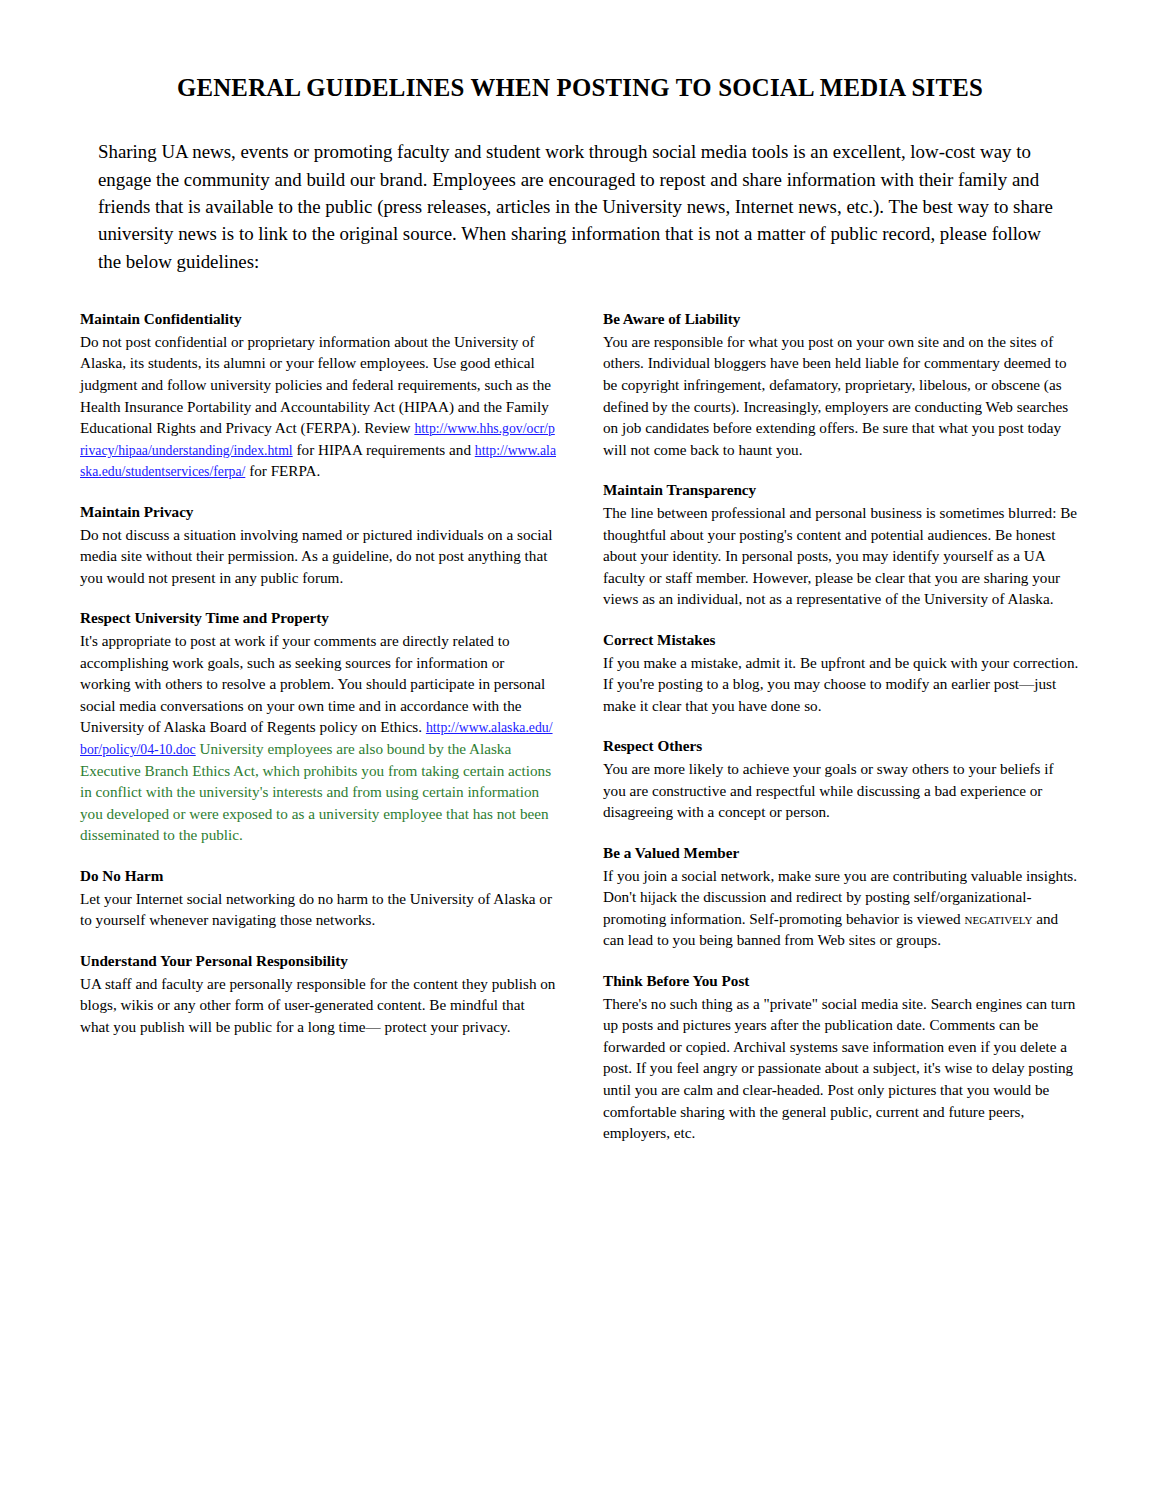GENERAL GUIDELINES WHEN POSTING TO SOCIAL MEDIA SITES
Sharing UA news, events or promoting faculty and student work through social media tools is an excellent, low-cost way to engage the community and build our brand. Employees are encouraged to repost and share information with their family and friends that is available to the public (press releases, articles in the University news, Internet news, etc.). The best way to share university news is to link to the original source. When sharing information that is not a matter of public record, please follow the below guidelines:
Maintain Confidentiality
Do not post confidential or proprietary information about the University of Alaska, its students, its alumni or your fellow employees. Use good ethical judgment and follow university policies and federal requirements, such as the Health Insurance Portability and Accountability Act (HIPAA) and the Family Educational Rights and Privacy Act (FERPA). Review http://www.hhs.gov/ocr/privacy/hipaa/understanding/index.html for HIPAA requirements and http://www.alaska.edu/studentservices/ferpa/ for FERPA.
Maintain Privacy
Do not discuss a situation involving named or pictured individuals on a social media site without their permission. As a guideline, do not post anything that you would not present in any public forum.
Respect University Time and Property
It's appropriate to post at work if your comments are directly related to accomplishing work goals, such as seeking sources for information or working with others to resolve a problem. You should participate in personal social media conversations on your own time and in accordance with the University of Alaska Board of Regents policy on Ethics. http://www.alaska.edu/bor/policy/04-10.doc University employees are also bound by the Alaska Executive Branch Ethics Act, which prohibits you from taking certain actions in conflict with the university's interests and from using certain information you developed or were exposed to as a university employee that has not been disseminated to the public.
Do No Harm
Let your Internet social networking do no harm to the University of Alaska or to yourself whenever navigating those networks.
Understand Your Personal Responsibility
UA staff and faculty are personally responsible for the content they publish on blogs, wikis or any other form of user-generated content. Be mindful that what you publish will be public for a long time— protect your privacy.
Be Aware of Liability
You are responsible for what you post on your own site and on the sites of others. Individual bloggers have been held liable for commentary deemed to be copyright infringement, defamatory, proprietary, libelous, or obscene (as defined by the courts). Increasingly, employers are conducting Web searches on job candidates before extending offers. Be sure that what you post today will not come back to haunt you.
Maintain Transparency
The line between professional and personal business is sometimes blurred: Be thoughtful about your posting's content and potential audiences. Be honest about your identity. In personal posts, you may identify yourself as a UA faculty or staff member. However, please be clear that you are sharing your views as an individual, not as a representative of the University of Alaska.
Correct Mistakes
If you make a mistake, admit it. Be upfront and be quick with your correction. If you're posting to a blog, you may choose to modify an earlier post—just make it clear that you have done so.
Respect Others
You are more likely to achieve your goals or sway others to your beliefs if you are constructive and respectful while discussing a bad experience or disagreeing with a concept or person.
Be a Valued Member
If you join a social network, make sure you are contributing valuable insights. Don't hijack the discussion and redirect by posting self/organizational-promoting information. Self-promoting behavior is viewed negatively and can lead to you being banned from Web sites or groups.
Think Before You Post
There's no such thing as a "private" social media site. Search engines can turn up posts and pictures years after the publication date. Comments can be forwarded or copied. Archival systems save information even if you delete a post. If you feel angry or passionate about a subject, it's wise to delay posting until you are calm and clear-headed. Post only pictures that you would be comfortable sharing with the general public, current and future peers, employers, etc.